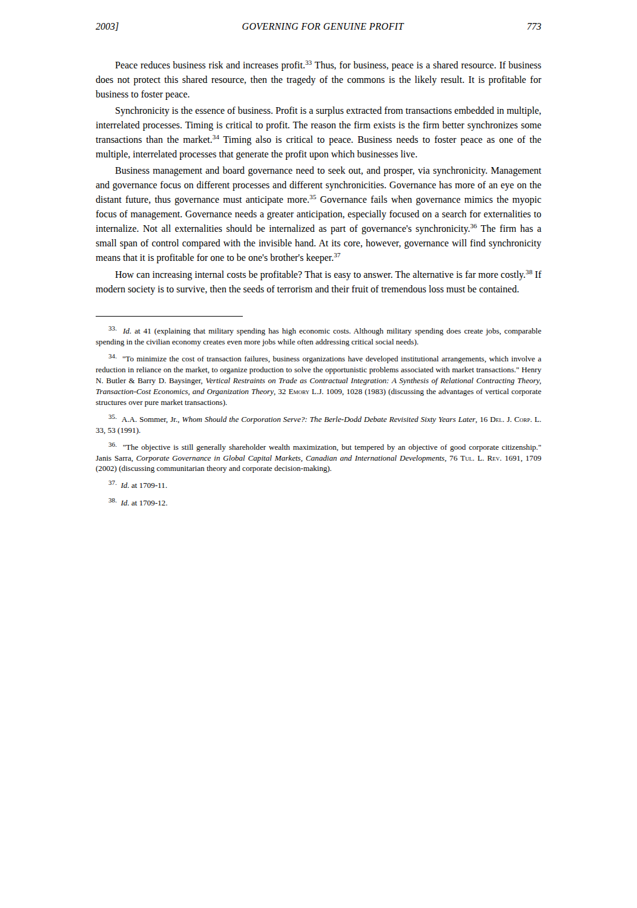2003] Governing for Genuine Profit 773
Peace reduces business risk and increases profit.33 Thus, for business, peace is a shared resource. If business does not protect this shared resource, then the tragedy of the commons is the likely result. It is profitable for business to foster peace.
Synchronicity is the essence of business. Profit is a surplus extracted from transactions embedded in multiple, interrelated processes. Timing is critical to profit. The reason the firm exists is the firm better synchronizes some transactions than the market.34 Timing also is critical to peace. Business needs to foster peace as one of the multiple, interrelated processes that generate the profit upon which businesses live.
Business management and board governance need to seek out, and prosper, via synchronicity. Management and governance focus on different processes and different synchronicities. Governance has more of an eye on the distant future, thus governance must anticipate more.35 Governance fails when governance mimics the myopic focus of management. Governance needs a greater anticipation, especially focused on a search for externalities to internalize. Not all externalities should be internalized as part of governance's synchronicity.36 The firm has a small span of control compared with the invisible hand. At its core, however, governance will find synchronicity means that it is profitable for one to be one's brother's keeper.37
How can increasing internal costs be profitable? That is easy to answer. The alternative is far more costly.38 If modern society is to survive, then the seeds of terrorism and their fruit of tremendous loss must be contained.
33. Id. at 41 (explaining that military spending has high economic costs. Although military spending does create jobs, comparable spending in the civilian economy creates even more jobs while often addressing critical social needs).
34. "To minimize the cost of transaction failures, business organizations have developed institutional arrangements, which involve a reduction in reliance on the market, to organize production to solve the opportunistic problems associated with market transactions." Henry N. Butler & Barry D. Baysinger, Vertical Restraints on Trade as Contractual Integration: A Synthesis of Relational Contracting Theory, Transaction-Cost Economics, and Organization Theory, 32 Emory L.J. 1009, 1028 (1983) (discussing the advantages of vertical corporate structures over pure market transactions).
35. A.A. Sommer, Jr., Whom Should the Corporation Serve?: The Berle-Dodd Debate Revisited Sixty Years Later, 16 Del. J. Corp. L. 33, 53 (1991).
36. "The objective is still generally shareholder wealth maximization, but tempered by an objective of good corporate citizenship." Janis Sarra, Corporate Governance in Global Capital Markets, Canadian and International Developments, 76 Tul. L. Rev. 1691, 1709 (2002) (discussing communitarian theory and corporate decision-making).
37. Id. at 1709-11.
38. Id. at 1709-12.